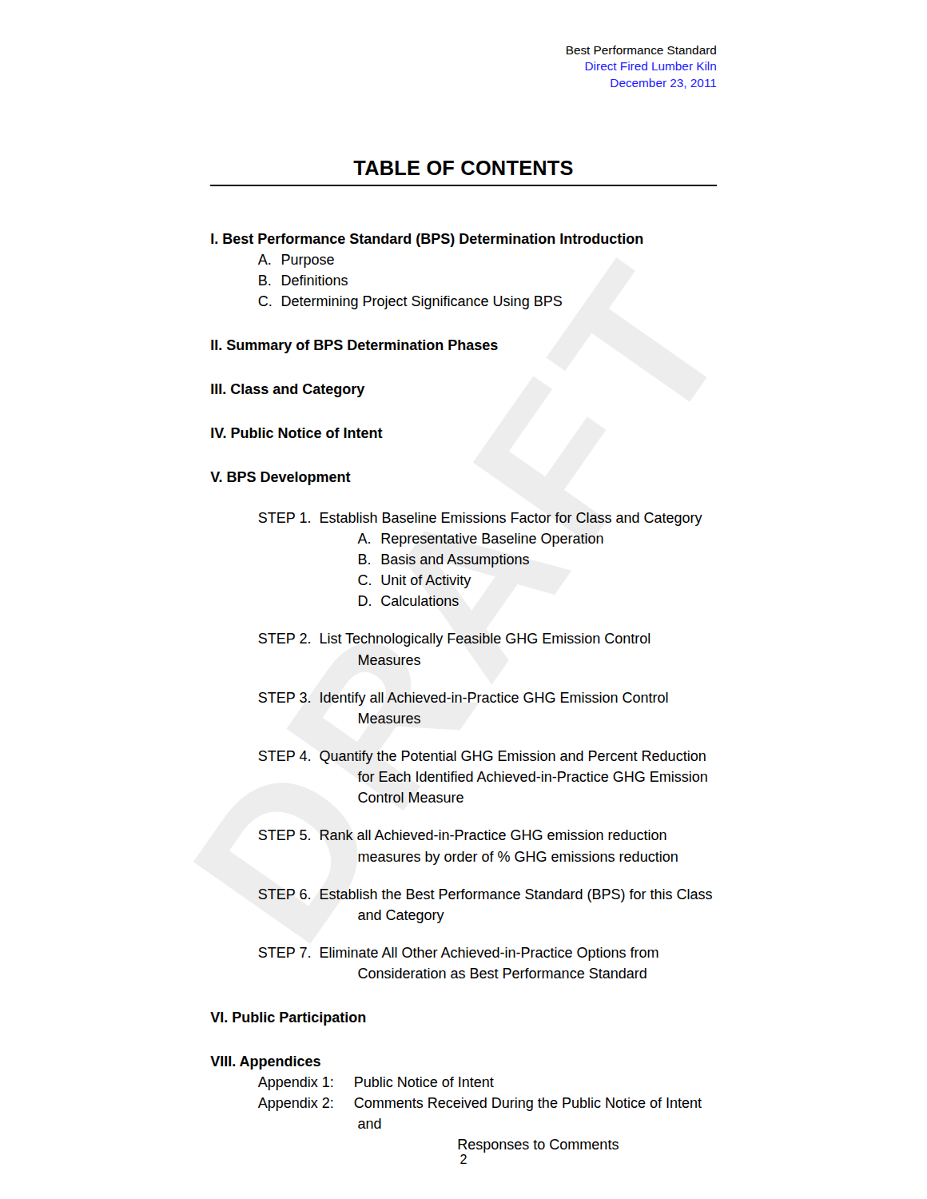DRAFT
Best Performance Standard
Direct Fired Lumber Kiln
December 23, 2011
TABLE OF CONTENTS
I. Best Performance Standard (BPS) Determination Introduction
A. Purpose
B. Definitions
C. Determining Project Significance Using BPS
II. Summary of BPS Determination Phases
III. Class and Category
IV. Public Notice of Intent
V. BPS Development
STEP 1. Establish Baseline Emissions Factor for Class and Category
A. Representative Baseline Operation
B. Basis and Assumptions
C. Unit of Activity
D. Calculations
STEP 2. List Technologically Feasible GHG Emission Control Measures
STEP 3. Identify all Achieved-in-Practice GHG Emission Control Measures
STEP 4. Quantify the Potential GHG Emission and Percent Reduction for Each Identified Achieved-in-Practice GHG Emission Control Measure
STEP 5. Rank all Achieved-in-Practice GHG emission reduction measures by order of % GHG emissions reduction
STEP 6. Establish the Best Performance Standard (BPS) for this Class and Category
STEP 7. Eliminate All Other Achieved-in-Practice Options from Consideration as Best Performance Standard
VI. Public Participation
VIII. Appendices
Appendix 1: Public Notice of Intent
Appendix 2: Comments Received During the Public Notice of Intent andResponses to Comments
2